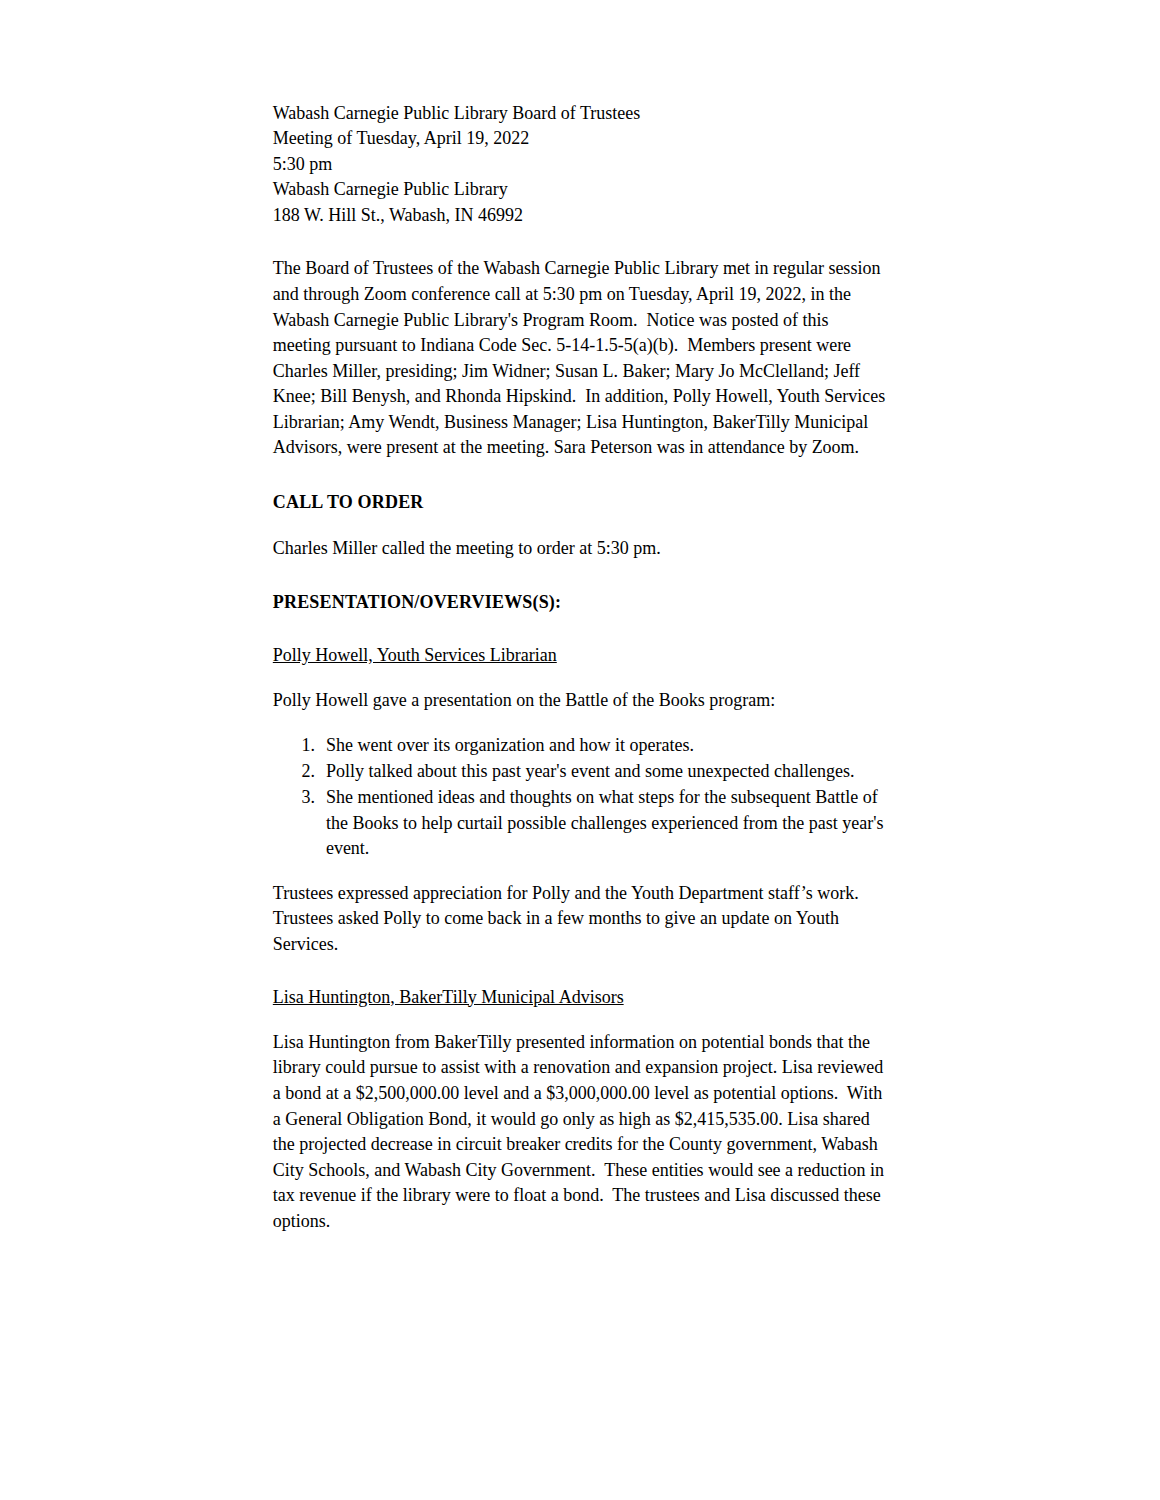Wabash Carnegie Public Library Board of Trustees
Meeting of Tuesday, April 19, 2022
5:30 pm
Wabash Carnegie Public Library
188 W. Hill St., Wabash, IN 46992
The Board of Trustees of the Wabash Carnegie Public Library met in regular session and through Zoom conference call at 5:30 pm on Tuesday, April 19, 2022, in the Wabash Carnegie Public Library's Program Room. Notice was posted of this meeting pursuant to Indiana Code Sec. 5-14-1.5-5(a)(b). Members present were Charles Miller, presiding; Jim Widner; Susan L. Baker; Mary Jo McClelland; Jeff Knee; Bill Benysh, and Rhonda Hipskind. In addition, Polly Howell, Youth Services Librarian; Amy Wendt, Business Manager; Lisa Huntington, BakerTilly Municipal Advisors, were present at the meeting. Sara Peterson was in attendance by Zoom.
CALL TO ORDER
Charles Miller called the meeting to order at 5:30 pm.
PRESENTATION/OVERVIEWS(S):
Polly Howell, Youth Services Librarian
Polly Howell gave a presentation on the Battle of the Books program:
She went over its organization and how it operates.
Polly talked about this past year's event and some unexpected challenges.
She mentioned ideas and thoughts on what steps for the subsequent Battle of the Books to help curtail possible challenges experienced from the past year's event.
Trustees expressed appreciation for Polly and the Youth Department staff’s work. Trustees asked Polly to come back in a few months to give an update on Youth Services.
Lisa Huntington, BakerTilly Municipal Advisors
Lisa Huntington from BakerTilly presented information on potential bonds that the library could pursue to assist with a renovation and expansion project. Lisa reviewed a bond at a $2,500,000.00 level and a $3,000,000.00 level as potential options. With a General Obligation Bond, it would go only as high as $2,415,535.00. Lisa shared the projected decrease in circuit breaker credits for the County government, Wabash City Schools, and Wabash City Government. These entities would see a reduction in tax revenue if the library were to float a bond. The trustees and Lisa discussed these options.